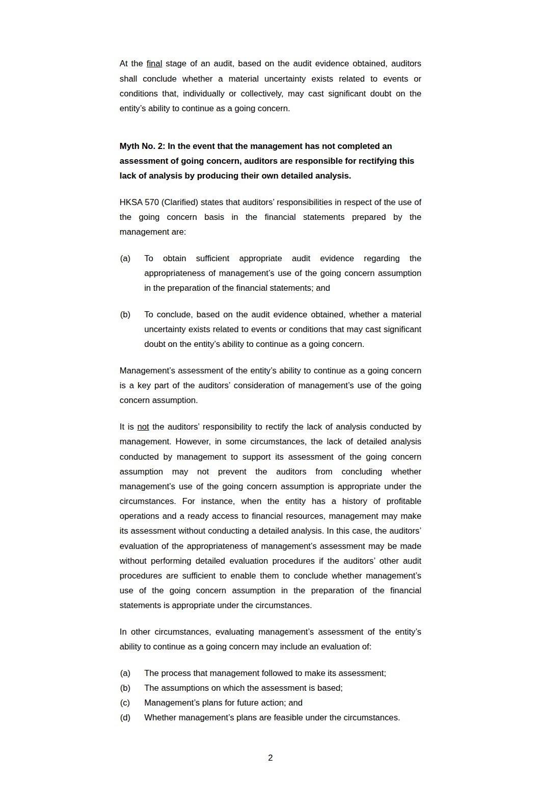At the final stage of an audit, based on the audit evidence obtained, auditors shall conclude whether a material uncertainty exists related to events or conditions that, individually or collectively, may cast significant doubt on the entity’s ability to continue as a going concern.
Myth No. 2: In the event that the management has not completed an assessment of going concern, auditors are responsible for rectifying this lack of analysis by producing their own detailed analysis.
HKSA 570 (Clarified) states that auditors’ responsibilities in respect of the use of the going concern basis in the financial statements prepared by the management are:
(a)
To obtain sufficient appropriate audit evidence regarding the appropriateness of management’s use of the going concern assumption in the preparation of the financial statements; and
(b)
To conclude, based on the audit evidence obtained, whether a material uncertainty exists related to events or conditions that may cast significant doubt on the entity’s ability to continue as a going concern.
Management’s assessment of the entity’s ability to continue as a going concern is a key part of the auditors’ consideration of management’s use of the going concern assumption.
It is not the auditors’ responsibility to rectify the lack of analysis conducted by management. However, in some circumstances, the lack of detailed analysis conducted by management to support its assessment of the going concern assumption may not prevent the auditors from concluding whether management’s use of the going concern assumption is appropriate under the circumstances. For instance, when the entity has a history of profitable operations and a ready access to financial resources, management may make its assessment without conducting a detailed analysis. In this case, the auditors’ evaluation of the appropriateness of management’s assessment may be made without performing detailed evaluation procedures if the auditors’ other audit procedures are sufficient to enable them to conclude whether management’s use of the going concern assumption in the preparation of the financial statements is appropriate under the circumstances.
In other circumstances, evaluating management’s assessment of the entity’s ability to continue as a going concern may include an evaluation of:
(a)
The process that management followed to make its assessment;
(b)
The assumptions on which the assessment is based;
(c)
Management’s plans for future action; and
(d)
Whether management’s plans are feasible under the circumstances.
2